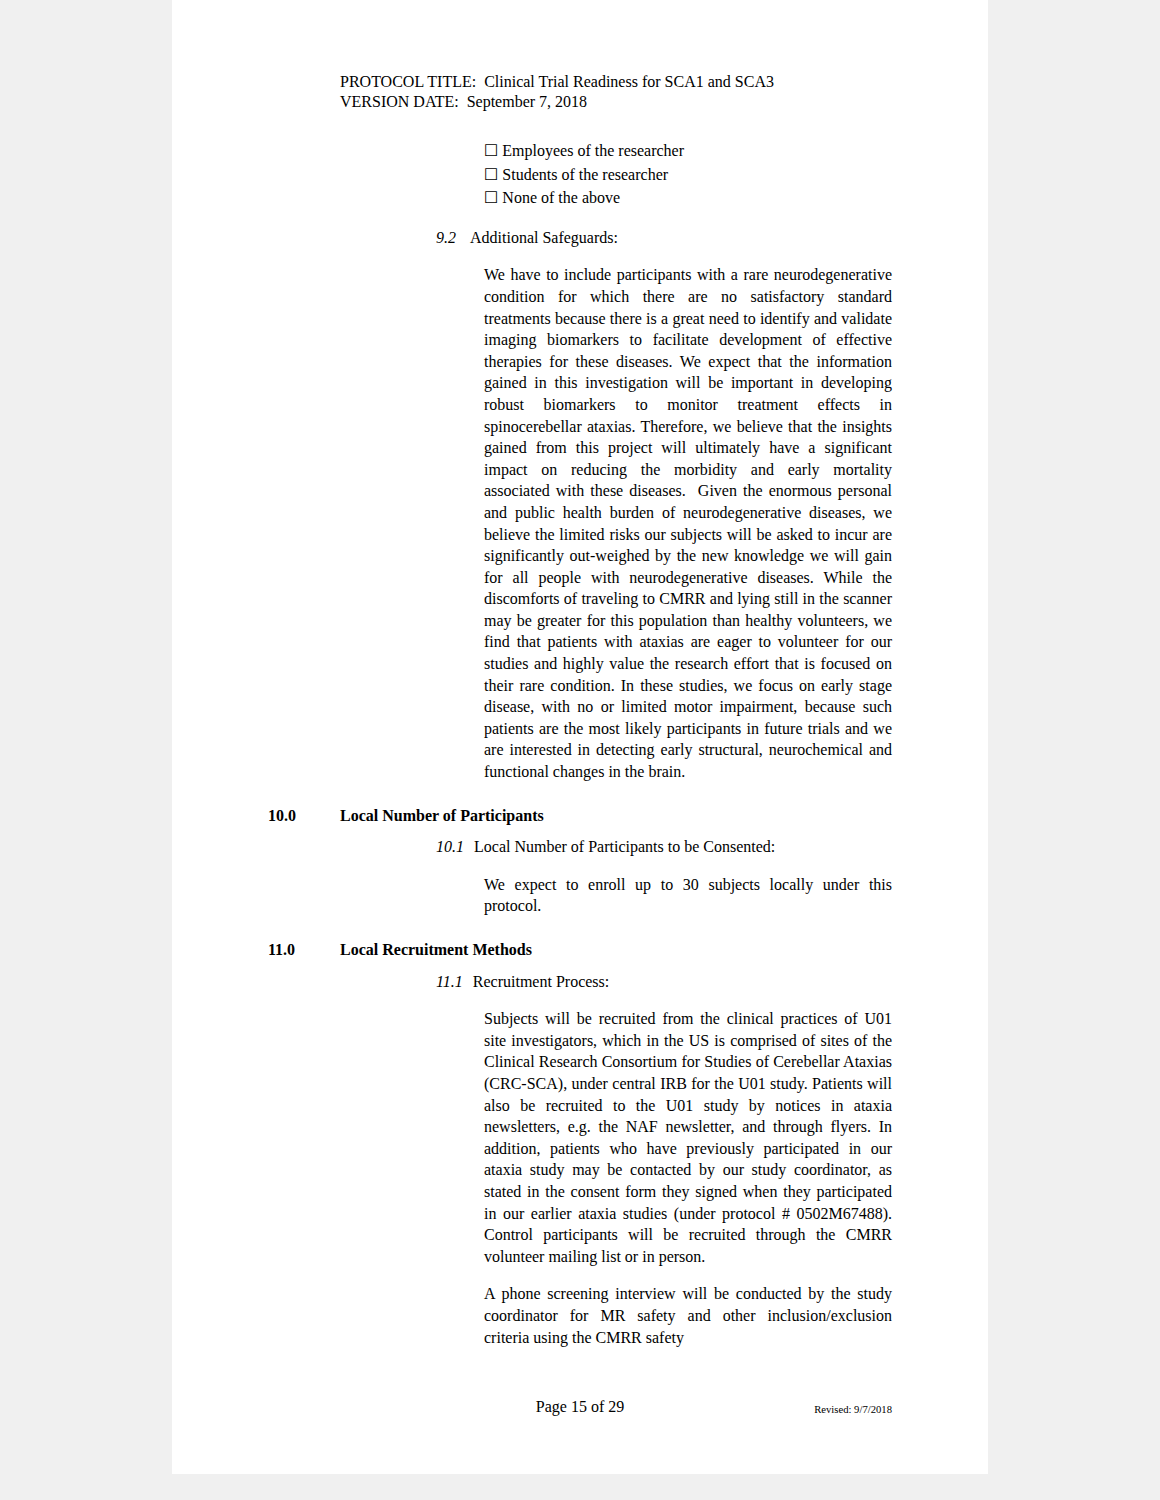PROTOCOL TITLE: Clinical Trial Readiness for SCA1 and SCA3
VERSION DATE: September 7, 2018
☐ Employees of the researcher
☐ Students of the researcher
☐ None of the above
9.2 Additional Safeguards:
We have to include participants with a rare neurodegenerative condition for which there are no satisfactory standard treatments because there is a great need to identify and validate imaging biomarkers to facilitate development of effective therapies for these diseases. We expect that the information gained in this investigation will be important in developing robust biomarkers to monitor treatment effects in spinocerebellar ataxias. Therefore, we believe that the insights gained from this project will ultimately have a significant impact on reducing the morbidity and early mortality associated with these diseases. Given the enormous personal and public health burden of neurodegenerative diseases, we believe the limited risks our subjects will be asked to incur are significantly out-weighed by the new knowledge we will gain for all people with neurodegenerative diseases. While the discomforts of traveling to CMRR and lying still in the scanner may be greater for this population than healthy volunteers, we find that patients with ataxias are eager to volunteer for our studies and highly value the research effort that is focused on their rare condition. In these studies, we focus on early stage disease, with no or limited motor impairment, because such patients are the most likely participants in future trials and we are interested in detecting early structural, neurochemical and functional changes in the brain.
10.0 Local Number of Participants
10.1 Local Number of Participants to be Consented:
We expect to enroll up to 30 subjects locally under this protocol.
11.0 Local Recruitment Methods
11.1 Recruitment Process:
Subjects will be recruited from the clinical practices of U01 site investigators, which in the US is comprised of sites of the Clinical Research Consortium for Studies of Cerebellar Ataxias (CRC-SCA), under central IRB for the U01 study. Patients will also be recruited to the U01 study by notices in ataxia newsletters, e.g. the NAF newsletter, and through flyers. In addition, patients who have previously participated in our ataxia study may be contacted by our study coordinator, as stated in the consent form they signed when they participated in our earlier ataxia studies (under protocol # 0502M67488). Control participants will be recruited through the CMRR volunteer mailing list or in person.
A phone screening interview will be conducted by the study coordinator for MR safety and other inclusion/exclusion criteria using the CMRR safety
Page 15 of 29 Revised: 9/7/2018